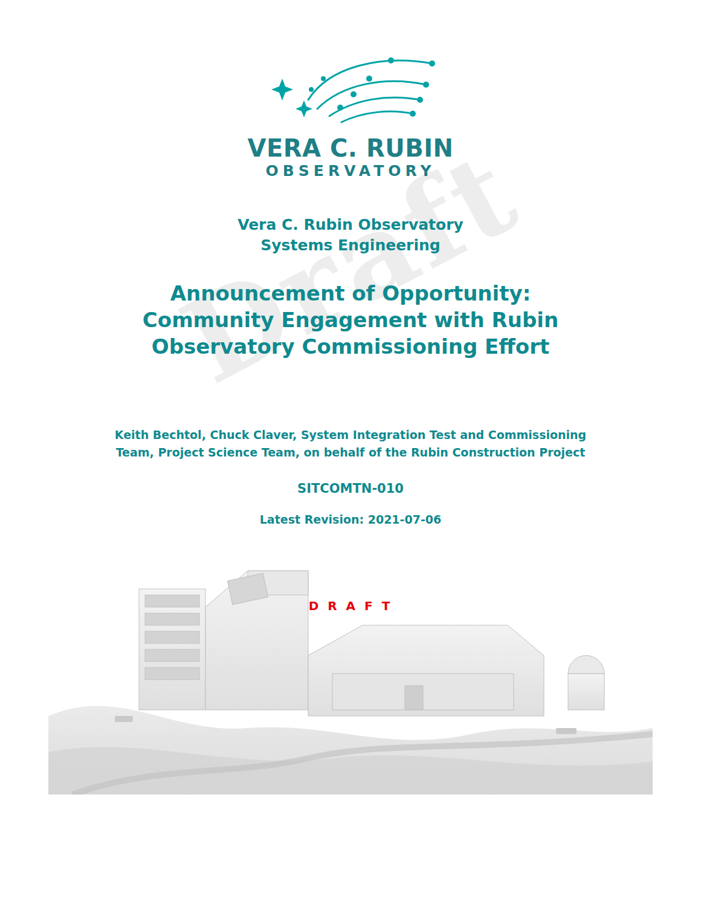VERA C. RUBIN
OBSERVATORY
Draft
Vera C. Rubin Observatory
Systems Engineering
Announcement of Opportunity:
Community Engagement with Rubin
Observatory Commissioning Effort
Keith Bechtol, Chuck Claver, System Integration Test and Commissioning Team, Project Science Team, on behalf of the Rubin Construction Project
SITCOMTN-010
Latest Revision: 2021-07-06
D R A F T